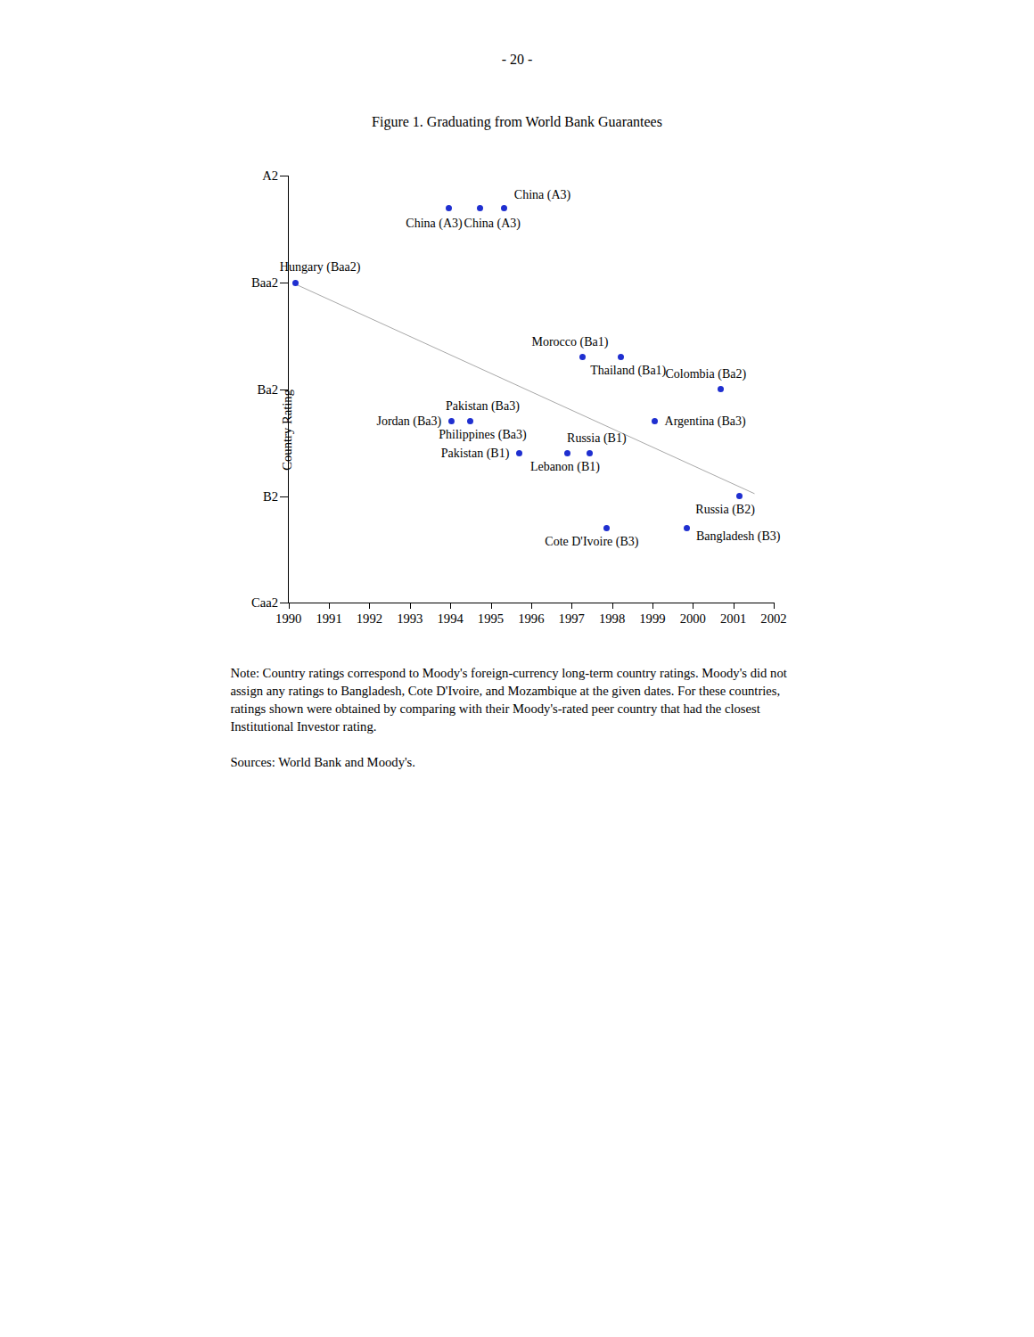- 20 -
Figure 1. Graduating from World Bank Guarantees
Country Rating
A2
Baa2
Ba2
B2
Caa2
1990
1991
1992
1993
1994
1995
1996
1997
1998
1999
2000
2001
2002
Hungary (Baa2)
China (A3)
China (A3)
China (A3)
Morocco (Ba1)
Thailand (Ba1)
Colombia (Ba2)
Jordan (Ba3)
Pakistan (Ba3)
Philippines (Ba3)
Argentina (Ba3)
Pakistan (B1)
Lebanon (B1)
Russia (B1)
Russia (B2)
Cote D'Ivoire (B3)
Bangladesh (B3)
Note: Country ratings correspond to Moody's foreign-currency long-term country ratings. Moody's did not assign any ratings to Bangladesh, Cote D'Ivoire, and Mozambique at the given dates. For these countries, ratings shown were obtained by comparing with their Moody's-rated peer country that had the closest Institutional Investor rating.
Sources: World Bank and Moody's.